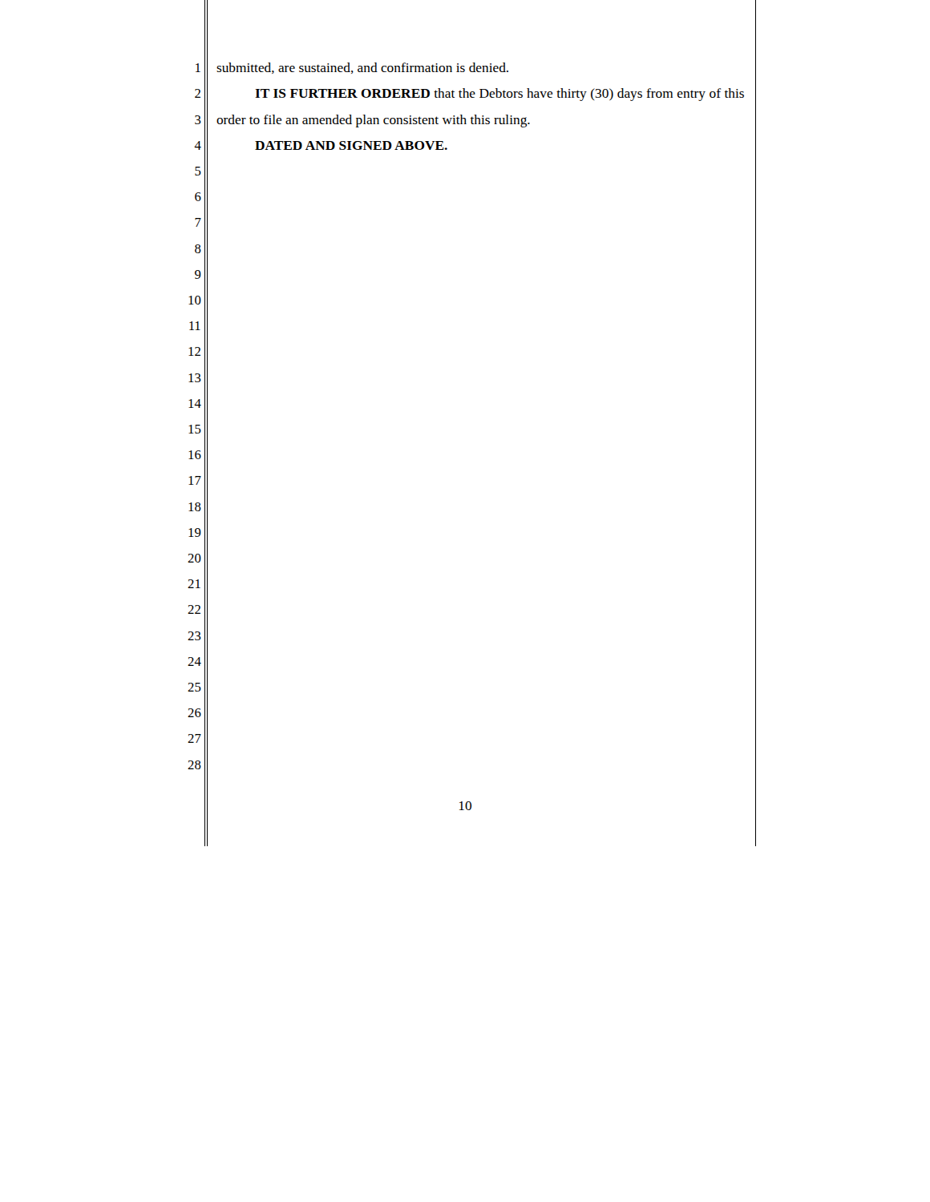1
2
3
4
5
6
7
8
9
10
11
12
13
14
15
16
17
18
19
20
21
22
23
24
25
26
27
28
submitted, are sustained, and confirmation is denied.
IT IS FURTHER ORDERED that the Debtors have thirty (30) days from entry of this order to file an amended plan consistent with this ruling.
DATED AND SIGNED ABOVE.
10